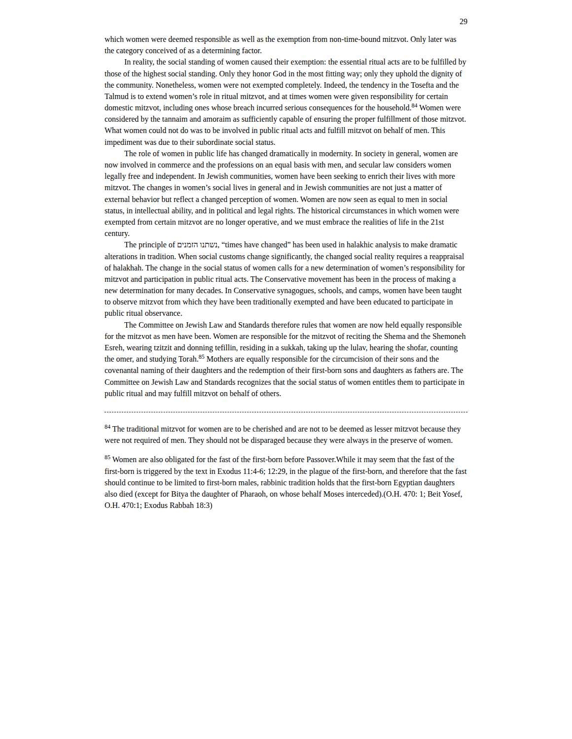29
which women were deemed responsible as well as the exemption from non-time-bound mitzvot. Only later was the category conceived of as a determining factor.
In reality, the social standing of women caused their exemption: the essential ritual acts are to be fulfilled by those of the highest social standing. Only they honor God in the most fitting way; only they uphold the dignity of the community. Nonetheless, women were not exempted completely. Indeed, the tendency in the Tosefta and the Talmud is to extend women’s role in ritual mitzvot, and at times women were given responsibility for certain domestic mitzvot, including ones whose breach incurred serious consequences for the household.84 Women were considered by the tannaim and amoraim as sufficiently capable of ensuring the proper fulfillment of those mitzvot. What women could not do was to be involved in public ritual acts and fulfill mitzvot on behalf of men. This impediment was due to their subordinate social status.
The role of women in public life has changed dramatically in modernity. In society in general, women are now involved in commerce and the professions on an equal basis with men, and secular law considers women legally free and independent. In Jewish communities, women have been seeking to enrich their lives with more mitzvot. The changes in women’s social lives in general and in Jewish communities are not just a matter of external behavior but reflect a changed perception of women. Women are now seen as equal to men in social status, in intellectual ability, and in political and legal rights. The historical circumstances in which women were exempted from certain mitzvot are no longer operative, and we must embrace the realities of life in the 21st century.
The principle of נשתנו הזמנים, “times have changed” has been used in halakhic analysis to make dramatic alterations in tradition. When social customs change significantly, the changed social reality requires a reappraisal of halakhah. The change in the social status of women calls for a new determination of women’s responsibility for mitzvot and participation in public ritual acts. The Conservative movement has been in the process of making a new determination for many decades. In Conservative synagogues, schools, and camps, women have been taught to observe mitzvot from which they have been traditionally exempted and have been educated to participate in public ritual observance.
The Committee on Jewish Law and Standards therefore rules that women are now held equally responsible for the mitzvot as men have been. Women are responsible for the mitzvot of reciting the Shema and the Shemoneh Esreh, wearing tzitzit and donning tefillin, residing in a sukkah, taking up the lulav, hearing the shofar, counting the omer, and studying Torah.85 Mothers are equally responsible for the circumcision of their sons and the covenantal naming of their daughters and the redemption of their first-born sons and daughters as fathers are. The Committee on Jewish Law and Standards recognizes that the social status of women entitles them to participate in public ritual and may fulfill mitzvot on behalf of others.
84 The traditional mitzvot for women are to be cherished and are not to be deemed as lesser mitzvot because they were not required of men. They should not be disparaged because they were always in the preserve of women.
85 Women are also obligated for the fast of the first-born before Passover.While it may seem that the fast of the first-born is triggered by the text in Exodus 11:4-6; 12:29, in the plague of the first-born, and therefore that the fast should continue to be limited to first-born males, rabbinic tradition holds that the first-born Egyptian daughters also died (except for Bitya the daughter of Pharaoh, on whose behalf Moses interceded).(O.H. 470: 1; Beit Yosef, O.H. 470:1; Exodus Rabbah 18:3)